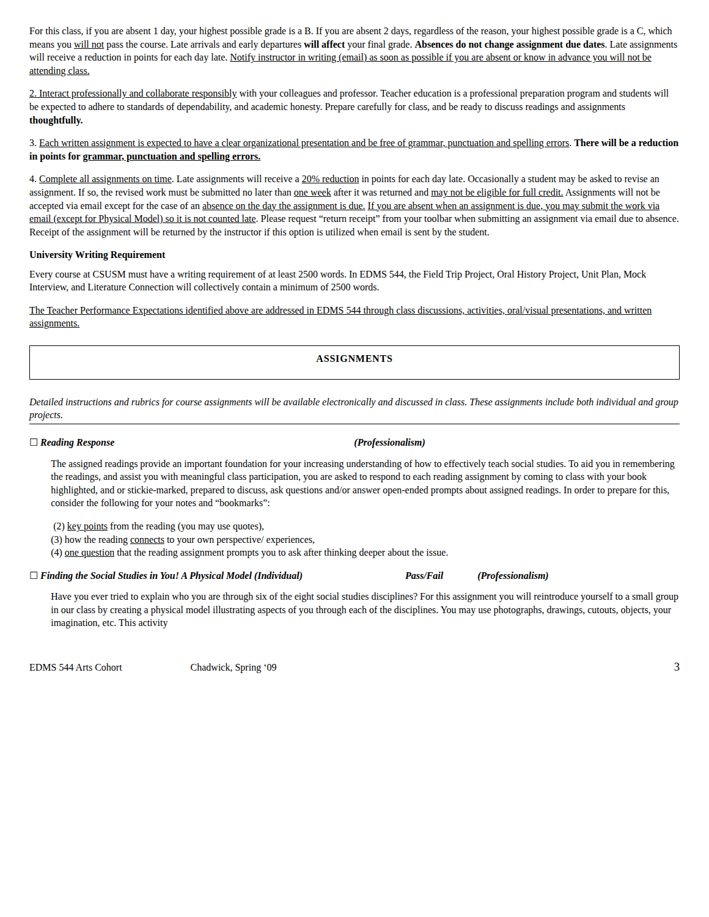For this class, if you are absent 1 day, your highest possible grade is a B. If you are absent 2 days, regardless of the reason, your highest possible grade is a C, which means you will not pass the course. Late arrivals and early departures will affect your final grade. Absences do not change assignment due dates. Late assignments will receive a reduction in points for each day late. Notify instructor in writing (email) as soon as possible if you are absent or know in advance you will not be attending class.
2. Interact professionally and collaborate responsibly with your colleagues and professor. Teacher education is a professional preparation program and students will be expected to adhere to standards of dependability, and academic honesty. Prepare carefully for class, and be ready to discuss readings and assignments thoughtfully.
3. Each written assignment is expected to have a clear organizational presentation and be free of grammar, punctuation and spelling errors. There will be a reduction in points for grammar, punctuation and spelling errors.
4. Complete all assignments on time. Late assignments will receive a 20% reduction in points for each day late. Occasionally a student may be asked to revise an assignment. If so, the revised work must be submitted no later than one week after it was returned and may not be eligible for full credit. Assignments will not be accepted via email except for the case of an absence on the day the assignment is due. If you are absent when an assignment is due, you may submit the work via email (except for Physical Model) so it is not counted late. Please request “return receipt” from your toolbar when submitting an assignment via email due to absence. Receipt of the assignment will be returned by the instructor if this option is utilized when email is sent by the student.
University Writing Requirement
Every course at CSUSM must have a writing requirement of at least 2500 words. In EDMS 544, the Field Trip Project, Oral History Project, Unit Plan, Mock Interview, and Literature Connection will collectively contain a minimum of 2500 words.
The Teacher Performance Expectations identified above are addressed in EDMS 544 through class discussions, activities, oral/visual presentations, and written assignments.
ASSIGNMENTS
Detailed instructions and rubrics for course assignments will be available electronically and discussed in class. These assignments include both individual and group projects.
☐ Reading Response (Professionalism)
The assigned readings provide an important foundation for your increasing understanding of how to effectively teach social studies. To aid you in remembering the readings, and assist you with meaningful class participation, you are asked to respond to each reading assignment by coming to class with your book highlighted, and or stickie-marked, prepared to discuss, ask questions and/or answer open-ended prompts about assigned readings. In order to prepare for this, consider the following for your notes and “bookmarks”:
(2) key points from the reading (you may use quotes),
(3) how the reading connects to your own perspective/ experiences,
(4) one question that the reading assignment prompts you to ask after thinking deeper about the issue.
☐ Finding the Social Studies in You! A Physical Model (Individual) Pass/Fail (Professionalism)
Have you ever tried to explain who you are through six of the eight social studies disciplines? For this assignment you will reintroduce yourself to a small group in our class by creating a physical model illustrating aspects of you through each of the disciplines. You may use photographs, drawings, cutouts, objects, your imagination, etc. This activity
EDMS 544 Arts Cohort Chadwick, Spring ‘09
3